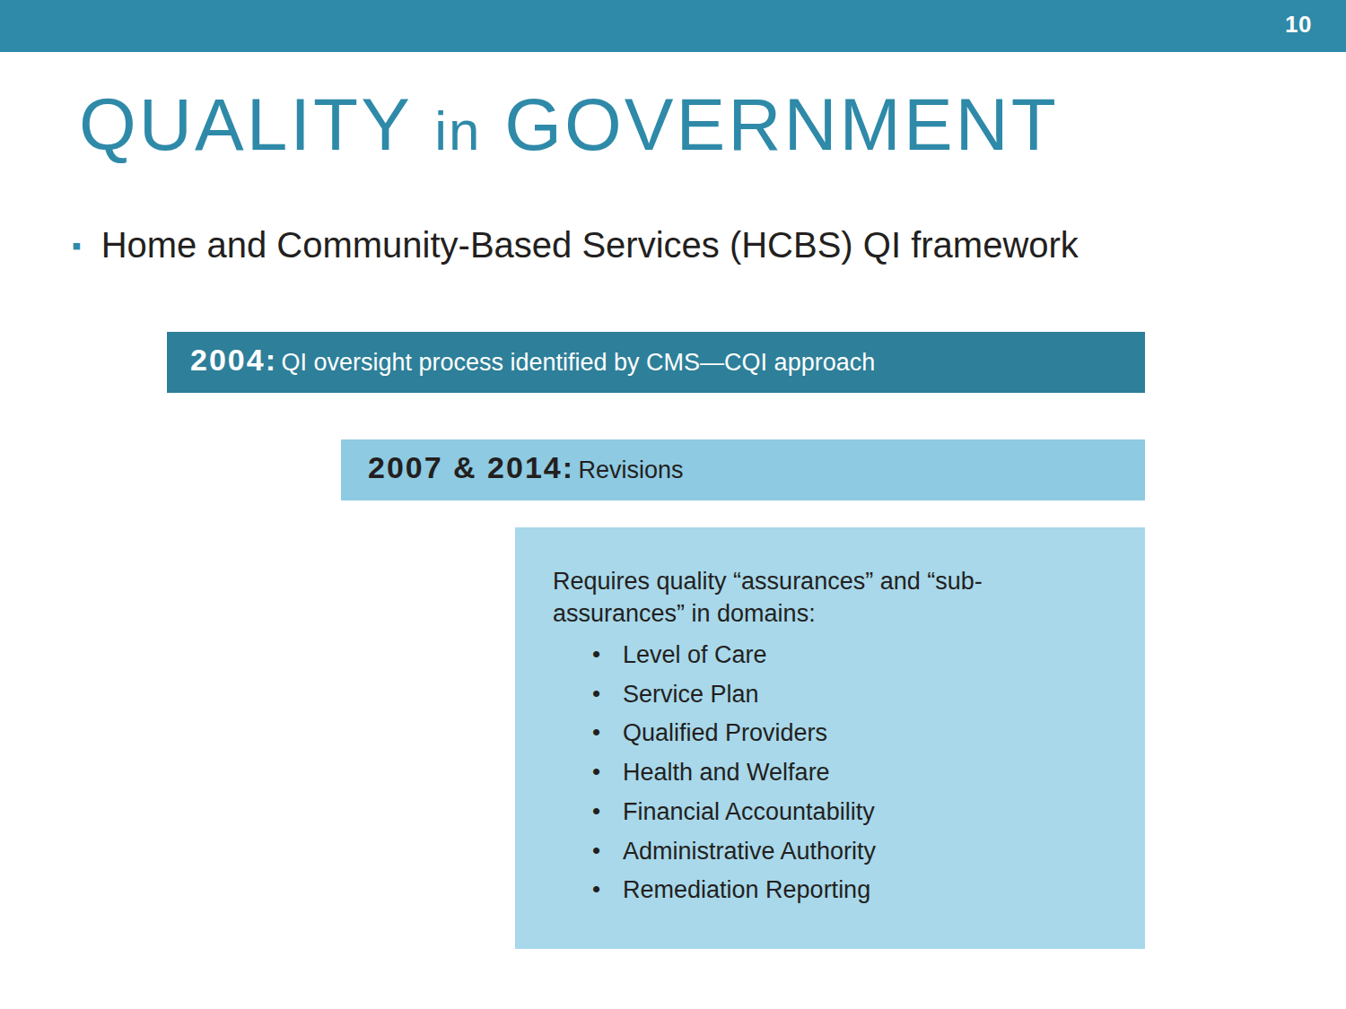10
QUALITY in GOVERNMENT
▪Home and Community-Based Services (HCBS) QI framework
2004: QI oversight process identified by CMS—CQI approach
2007 & 2014: Revisions
Requires quality “assurances” and “sub-
assurances” in domains:
Level of Care
Service Plan
Qualified Providers
Health and Welfare
Financial Accountability
Administrative Authority
Remediation Reporting